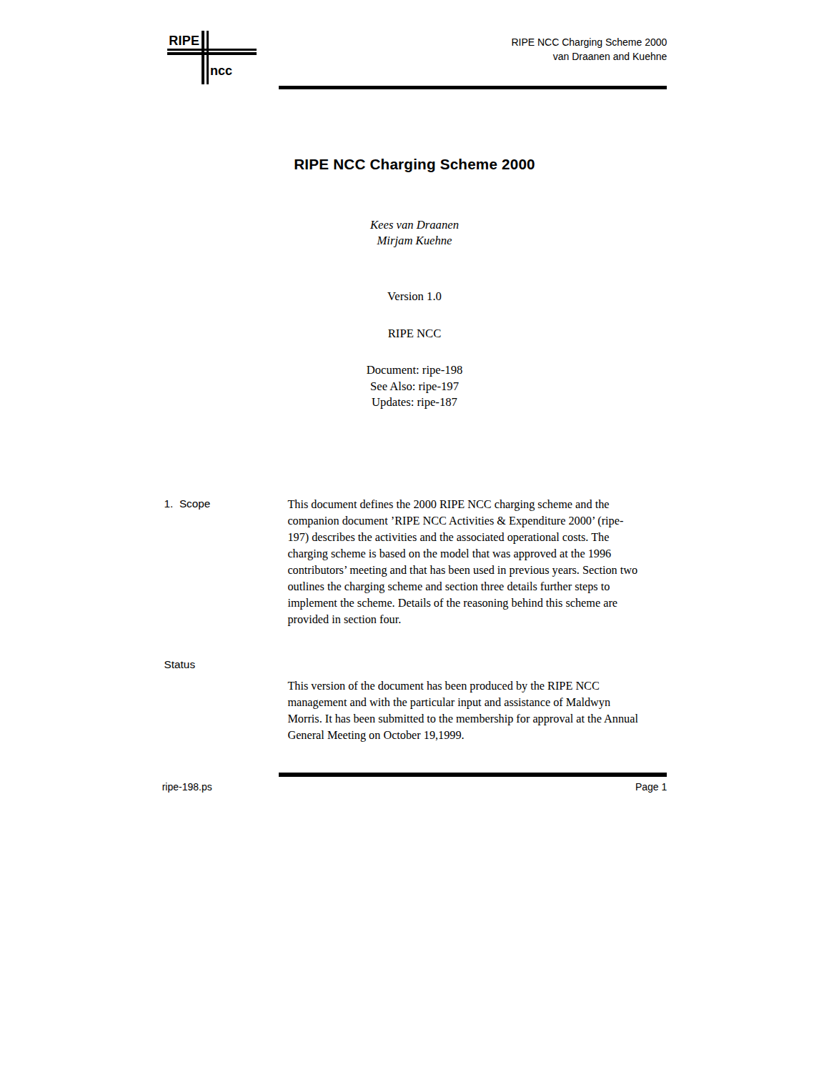RIPE ncc
RIPE NCC Charging Scheme 2000
van Draanen and Kuehne
RIPE NCC Charging Scheme 2000
Kees van Draanen
Mirjam Kuehne
Version 1.0
RIPE NCC
Document: ripe-198
See Also: ripe-197
Updates: ripe-187
1. Scope
This document defines the 2000 RIPE NCC charging scheme and the companion document ’RIPE NCC Activities & Expenditure 2000’ (ripe-197) describes the activities and the associated operational costs. The charging scheme is based on the model that was approved at the 1996 contributors’ meeting and that has been used in previous years. Section two outlines the charging scheme and section three details further steps to implement the scheme. Details of the reasoning behind this scheme are provided in section four.
Status
This version of the document has been produced by the RIPE NCC management and with the particular input and assistance of Maldwyn Morris. It has been submitted to the membership for approval at the Annual General Meeting on October 19,1999.
ripe-198.ps Page 1